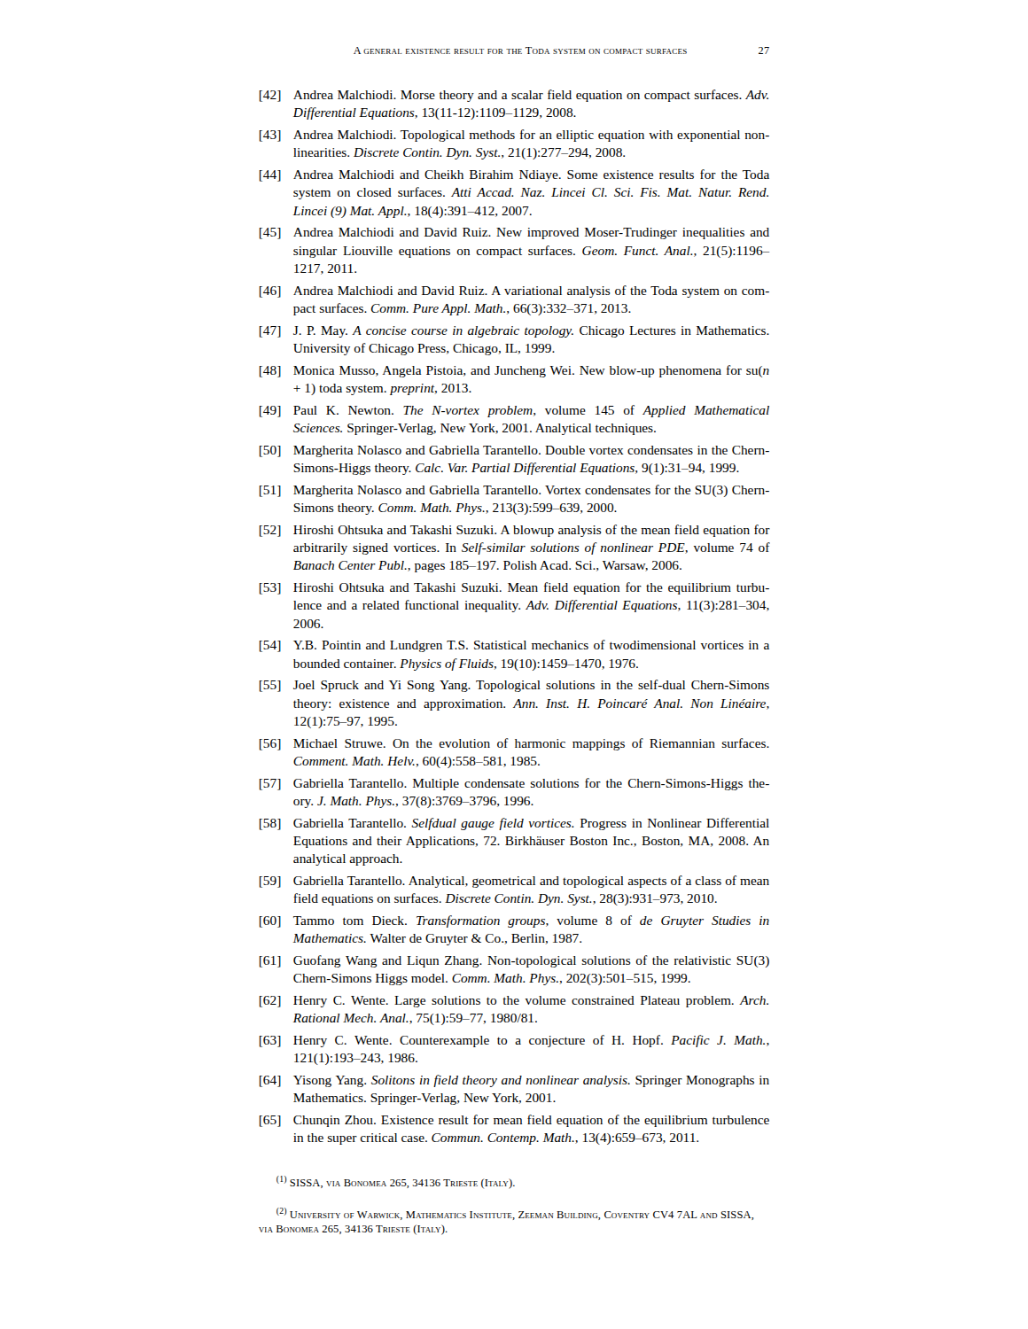A general existence result for the Toda system on compact surfaces 27
[42] Andrea Malchiodi. Morse theory and a scalar field equation on compact surfaces. Adv. Differential Equations, 13(11-12):1109–1129, 2008.
[43] Andrea Malchiodi. Topological methods for an elliptic equation with exponential nonlinearities. Discrete Contin. Dyn. Syst., 21(1):277–294, 2008.
[44] Andrea Malchiodi and Cheikh Birahim Ndiaye. Some existence results for the Toda system on closed surfaces. Atti Accad. Naz. Lincei Cl. Sci. Fis. Mat. Natur. Rend. Lincei (9) Mat. Appl., 18(4):391–412, 2007.
[45] Andrea Malchiodi and David Ruiz. New improved Moser-Trudinger inequalities and singular Liouville equations on compact surfaces. Geom. Funct. Anal., 21(5):1196–1217, 2011.
[46] Andrea Malchiodi and David Ruiz. A variational analysis of the Toda system on compact surfaces. Comm. Pure Appl. Math., 66(3):332–371, 2013.
[47] J. P. May. A concise course in algebraic topology. Chicago Lectures in Mathematics. University of Chicago Press, Chicago, IL, 1999.
[48] Monica Musso, Angela Pistoia, and Juncheng Wei. New blow-up phenomena for su(n + 1) toda system. preprint, 2013.
[49] Paul K. Newton. The N-vortex problem, volume 145 of Applied Mathematical Sciences. Springer-Verlag, New York, 2001. Analytical techniques.
[50] Margherita Nolasco and Gabriella Tarantello. Double vortex condensates in the Chern-Simons-Higgs theory. Calc. Var. Partial Differential Equations, 9(1):31–94, 1999.
[51] Margherita Nolasco and Gabriella Tarantello. Vortex condensates for the SU(3) Chern-Simons theory. Comm. Math. Phys., 213(3):599–639, 2000.
[52] Hiroshi Ohtsuka and Takashi Suzuki. A blowup analysis of the mean field equation for arbitrarily signed vortices. In Self-similar solutions of nonlinear PDE, volume 74 of Banach Center Publ., pages 185–197. Polish Acad. Sci., Warsaw, 2006.
[53] Hiroshi Ohtsuka and Takashi Suzuki. Mean field equation for the equilibrium turbulence and a related functional inequality. Adv. Differential Equations, 11(3):281–304, 2006.
[54] Y.B. Pointin and Lundgren T.S. Statistical mechanics of twodimensional vortices in a bounded container. Physics of Fluids, 19(10):1459–1470, 1976.
[55] Joel Spruck and Yi Song Yang. Topological solutions in the self-dual Chern-Simons theory: existence and approximation. Ann. Inst. H. Poincaré Anal. Non Linéaire, 12(1):75–97, 1995.
[56] Michael Struwe. On the evolution of harmonic mappings of Riemannian surfaces. Comment. Math. Helv., 60(4):558–581, 1985.
[57] Gabriella Tarantello. Multiple condensate solutions for the Chern-Simons-Higgs theory. J. Math. Phys., 37(8):3769–3796, 1996.
[58] Gabriella Tarantello. Selfdual gauge field vortices. Progress in Nonlinear Differential Equations and their Applications, 72. Birkhäuser Boston Inc., Boston, MA, 2008. An analytical approach.
[59] Gabriella Tarantello. Analytical, geometrical and topological aspects of a class of mean field equations on surfaces. Discrete Contin. Dyn. Syst., 28(3):931–973, 2010.
[60] Tammo tom Dieck. Transformation groups, volume 8 of de Gruyter Studies in Mathematics. Walter de Gruyter & Co., Berlin, 1987.
[61] Guofang Wang and Liqun Zhang. Non-topological solutions of the relativistic SU(3) Chern-Simons Higgs model. Comm. Math. Phys., 202(3):501–515, 1999.
[62] Henry C. Wente. Large solutions to the volume constrained Plateau problem. Arch. Rational Mech. Anal., 75(1):59–77, 1980/81.
[63] Henry C. Wente. Counterexample to a conjecture of H. Hopf. Pacific J. Math., 121(1):193–243, 1986.
[64] Yisong Yang. Solitons in field theory and nonlinear analysis. Springer Monographs in Mathematics. Springer-Verlag, New York, 2001.
[65] Chunqin Zhou. Existence result for mean field equation of the equilibrium turbulence in the super critical case. Commun. Contemp. Math., 13(4):659–673, 2011.
(1) SISSA, via Bonomea 265, 34136 Trieste (Italy).
(2) University of Warwick, Mathematics Institute, Zeeman Building, Coventry CV4 7AL and SISSA, via Bonomea 265, 34136 Trieste (Italy).